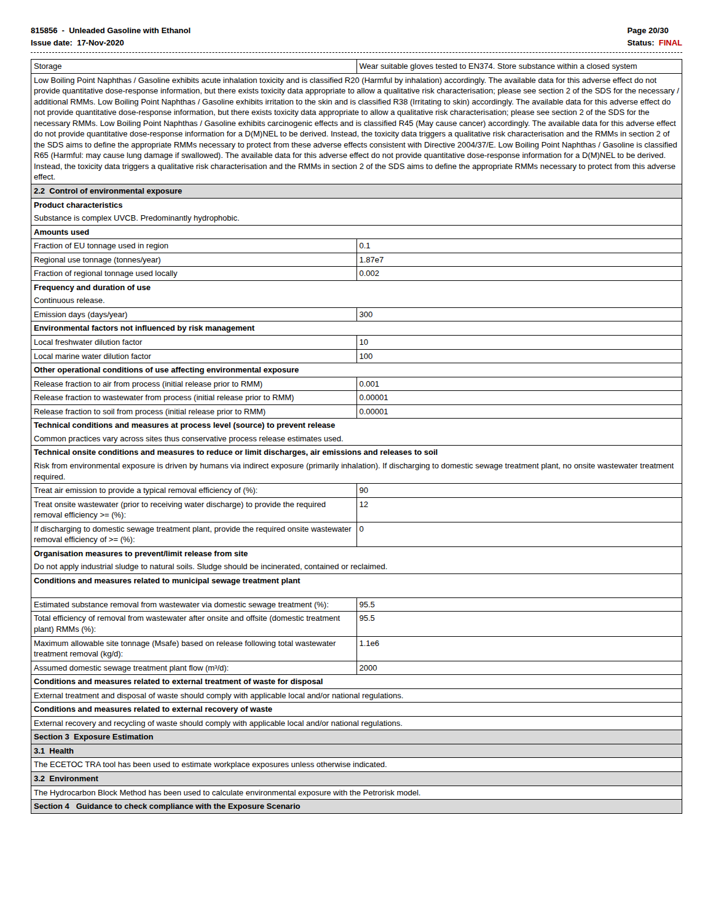815856 - Unleaded Gasoline with Ethanol
Issue date: 17-Nov-2020
Page 20/30
Status: FINAL
| Storage | Wear suitable gloves tested to EN374. Store substance within a closed system |
| Low Boiling Point Naphthas / Gasoline exhibits acute inhalation toxicity and is classified R20 (Harmful by inhalation) accordingly. The available data for this adverse effect do not provide quantitative dose-response information, but there exists toxicity data appropriate to allow a qualitative risk characterisation; please see section 2 of the SDS for the necessary / additional RMMs. Low Boiling Point Naphthas / Gasoline exhibits irritation to the skin and is classified R38 (Irritating to skin) accordingly. The available data for this adverse effect do not provide quantitative dose-response information, but there exists toxicity data appropriate to allow a qualitative risk characterisation; please see section 2 of the SDS for the necessary RMMs. Low Boiling Point Naphthas / Gasoline exhibits carcinogenic effects and is classified R45 (May cause cancer) accordingly. The available data for this adverse effect do not provide quantitative dose-response information for a D(M)NEL to be derived. Instead, the toxicity data triggers a qualitative risk characterisation and the RMMs in section 2 of the SDS aims to define the appropriate RMMs necessary to protect from these adverse effects consistent with Directive 2004/37/E. Low Boiling Point Naphthas / Gasoline is classified R65 (Harmful: may cause lung damage if swallowed). The available data for this adverse effect do not provide quantitative dose-response information for a D(M)NEL to be derived. Instead, the toxicity data triggers a qualitative risk characterisation and the RMMs in section 2 of the SDS aims to define the appropriate RMMs necessary to protect from this adverse effect. |
| 2.2 Control of environmental exposure |
| Product characteristics |
| Substance is complex UVCB. Predominantly hydrophobic. |
| Amounts used |
| Fraction of EU tonnage used in region | 0.1 |
| Regional use tonnage (tonnes/year) | 1.87e7 |
| Fraction of regional tonnage used locally | 0.002 |
| Frequency and duration of use |
| Continuous release. |
| Emission days (days/year) | 300 |
| Environmental factors not influenced by risk management |
| Local freshwater dilution factor | 10 |
| Local marine water dilution factor | 100 |
| Other operational conditions of use affecting environmental exposure |
| Release fraction to air from process (initial release prior to RMM) | 0.001 |
| Release fraction to wastewater from process (initial release prior to RMM) | 0.00001 |
| Release fraction to soil from process (initial release prior to RMM) | 0.00001 |
| Technical conditions and measures at process level (source) to prevent release |
| Common practices vary across sites thus conservative process release estimates used. |
| Technical onsite conditions and measures to reduce or limit discharges, air emissions and releases to soil |
| Risk from environmental exposure is driven by humans via indirect exposure (primarily inhalation). If discharging to domestic sewage treatment plant, no onsite wastewater treatment required. |
| Treat air emission to provide a typical removal efficiency of (%): | 90 |
| Treat onsite wastewater (prior to receiving water discharge) to provide the required removal efficiency >= (%): | 12 |
| If discharging to domestic sewage treatment plant, provide the required onsite wastewater removal efficiency of >= (%): | 0 |
| Organisation measures to prevent/limit release from site |
| Do not apply industrial sludge to natural soils. Sludge should be incinerated, contained or reclaimed. |
| Conditions and measures related to municipal sewage treatment plant |
| Estimated substance removal from wastewater via domestic sewage treatment (%): | 95.5 |
| Total efficiency of removal from wastewater after onsite and offsite (domestic treatment plant) RMMs (%): | 95.5 |
| Maximum allowable site tonnage (Msafe) based on release following total wastewater treatment removal (kg/d): | 1.1e6 |
| Assumed domestic sewage treatment plant flow (m³/d): | 2000 |
| Conditions and measures related to external treatment of waste for disposal |
| External treatment and disposal of waste should comply with applicable local and/or national regulations. |
| Conditions and measures related to external recovery of waste |
| External recovery and recycling of waste should comply with applicable local and/or national regulations. |
| Section 3 Exposure Estimation |
| 3.1 Health |
| The ECETOC TRA tool has been used to estimate workplace exposures unless otherwise indicated. |
| 3.2 Environment |
| The Hydrocarbon Block Method has been used to calculate environmental exposure with the Petrorisk model. |
| Section 4 Guidance to check compliance with the Exposure Scenario |